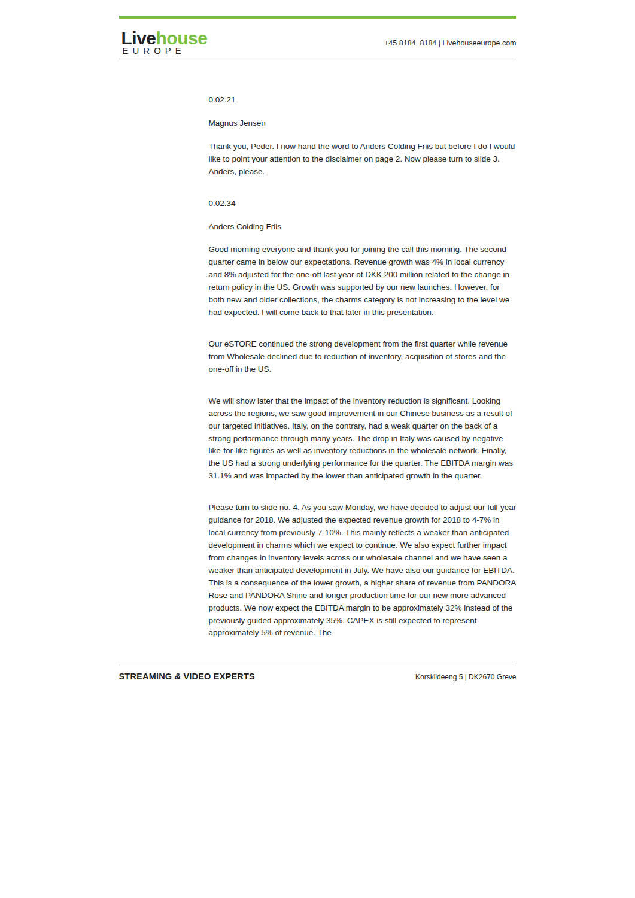Livehouse
EUROPE
+45 8184 8184 | Livehouseeurope.com
0.02.21
Magnus Jensen
Thank you, Peder. I now hand the word to Anders Colding Friis but before I do I would like to point your attention to the disclaimer on page 2. Now please turn to slide 3. Anders, please.
0.02.34
Anders Colding Friis
Good morning everyone and thank you for joining the call this morning. The second quarter came in below our expectations. Revenue growth was 4% in local currency and 8% adjusted for the one-off last year of DKK 200 million related to the change in return policy in the US. Growth was supported by our new launches. However, for both new and older collections, the charms category is not increasing to the level we had expected. I will come back to that later in this presentation.
Our eSTORE continued the strong development from the first quarter while revenue from Wholesale declined due to reduction of inventory, acquisition of stores and the one-off in the US.
We will show later that the impact of the inventory reduction is significant. Looking across the regions, we saw good improvement in our Chinese business as a result of our targeted initiatives. Italy, on the contrary, had a weak quarter on the back of a strong performance through many years. The drop in Italy was caused by negative like-for-like figures as well as inventory reductions in the wholesale network. Finally, the US had a strong underlying performance for the quarter. The EBITDA margin was 31.1% and was impacted by the lower than anticipated growth in the quarter.
Please turn to slide no. 4. As you saw Monday, we have decided to adjust our full-year guidance for 2018. We adjusted the expected revenue growth for 2018 to 4-7% in local currency from previously 7-10%. This mainly reflects a weaker than anticipated development in charms which we expect to continue. We also expect further impact from changes in inventory levels across our wholesale channel and we have seen a weaker than anticipated development in July. We have also our guidance for EBITDA. This is a consequence of the lower growth, a higher share of revenue from PANDORA Rose and PANDORA Shine and longer production time for our new more advanced products. We now expect the EBITDA margin to be approximately 32% instead of the previously guided approximately 35%. CAPEX is still expected to represent approximately 5% of revenue. The
STREAMING & VIDEO EXPERTS
Korskildeeng 5 | DK2670 Greve